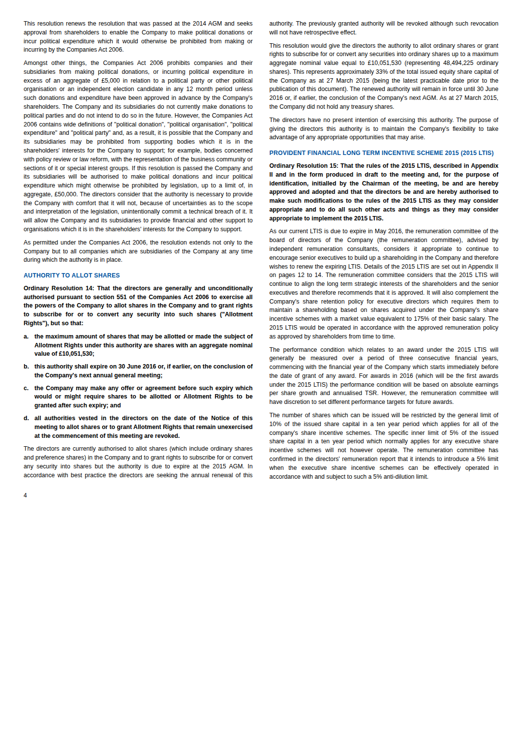This resolution renews the resolution that was passed at the 2014 AGM and seeks approval from shareholders to enable the Company to make political donations or incur political expenditure which it would otherwise be prohibited from making or incurring by the Companies Act 2006.
Amongst other things, the Companies Act 2006 prohibits companies and their subsidiaries from making political donations, or incurring political expenditure in excess of an aggregate of £5,000 in relation to a political party or other political organisation or an independent election candidate in any 12 month period unless such donations and expenditure have been approved in advance by the Company's shareholders. The Company and its subsidiaries do not currently make donations to political parties and do not intend to do so in the future. However, the Companies Act 2006 contains wide definitions of "political donation", "political organisation", "political expenditure" and "political party" and, as a result, it is possible that the Company and its subsidiaries may be prohibited from supporting bodies which it is in the shareholders' interests for the Company to support; for example, bodies concerned with policy review or law reform, with the representation of the business community or sections of it or special interest groups. If this resolution is passed the Company and its subsidiaries will be authorised to make political donations and incur political expenditure which might otherwise be prohibited by legislation, up to a limit of, in aggregate, £50,000. The directors consider that the authority is necessary to provide the Company with comfort that it will not, because of uncertainties as to the scope and interpretation of the legislation, unintentionally commit a technical breach of it. It will allow the Company and its subsidiaries to provide financial and other support to organisations which it is in the shareholders' interests for the Company to support.
As permitted under the Companies Act 2006, the resolution extends not only to the Company but to all companies which are subsidiaries of the Company at any time during which the authority is in place.
Authority to allot shares
Ordinary Resolution 14: That the directors are generally and unconditionally authorised pursuant to section 551 of the Companies Act 2006 to exercise all the powers of the Company to allot shares in the Company and to grant rights to subscribe for or to convert any security into such shares ("Allotment Rights"), but so that:
the maximum amount of shares that may be allotted or made the subject of Allotment Rights under this authority are shares with an aggregate nominal value of £10,051,530;
this authority shall expire on 30 June 2016 or, if earlier, on the conclusion of the Company's next annual general meeting;
the Company may make any offer or agreement before such expiry which would or might require shares to be allotted or Allotment Rights to be granted after such expiry; and
all authorities vested in the directors on the date of the Notice of this meeting to allot shares or to grant Allotment Rights that remain unexercised at the commencement of this meeting are revoked.
The directors are currently authorised to allot shares (which include ordinary shares and preference shares) in the Company and to grant rights to subscribe for or convert any security into shares but the authority is due to expire at the 2015 AGM. In accordance with best practice the directors are seeking the annual renewal of this authority. The previously granted authority will be revoked although such revocation will not have retrospective effect.
This resolution would give the directors the authority to allot ordinary shares or grant rights to subscribe for or convert any securities into ordinary shares up to a maximum aggregate nominal value equal to £10,051,530 (representing 48,494,225 ordinary shares). This represents approximately 33% of the total issued equity share capital of the Company as at 27 March 2015 (being the latest practicable date prior to the publication of this document). The renewed authority will remain in force until 30 June 2016 or, if earlier, the conclusion of the Company's next AGM. As at 27 March 2015, the Company did not hold any treasury shares.
The directors have no present intention of exercising this authority. The purpose of giving the directors this authority is to maintain the Company's flexibility to take advantage of any appropriate opportunities that may arise.
Provident Financial Long Term Incentive Scheme 2015 (2015 LTIS)
Ordinary Resolution 15: That the rules of the 2015 LTIS, described in Appendix II and in the form produced in draft to the meeting and, for the purpose of identification, initialled by the Chairman of the meeting, be and are hereby approved and adopted and that the directors be and are hereby authorised to make such modifications to the rules of the 2015 LTIS as they may consider appropriate and to do all such other acts and things as they may consider appropriate to implement the 2015 LTIS.
As our current LTIS is due to expire in May 2016, the remuneration committee of the board of directors of the Company (the remuneration committee), advised by independent remuneration consultants, considers it appropriate to continue to encourage senior executives to build up a shareholding in the Company and therefore wishes to renew the expiring LTIS. Details of the 2015 LTIS are set out in Appendix II on pages 12 to 14. The remuneration committee considers that the 2015 LTIS will continue to align the long term strategic interests of the shareholders and the senior executives and therefore recommends that it is approved. It will also complement the Company's share retention policy for executive directors which requires them to maintain a shareholding based on shares acquired under the Company's share incentive schemes with a market value equivalent to 175% of their basic salary. The 2015 LTIS would be operated in accordance with the approved remuneration policy as approved by shareholders from time to time.
The performance condition which relates to an award under the 2015 LTIS will generally be measured over a period of three consecutive financial years, commencing with the financial year of the Company which starts immediately before the date of grant of any award. For awards in 2016 (which will be the first awards under the 2015 LTIS) the performance condition will be based on absolute earnings per share growth and annualised TSR. However, the remuneration committee will have discretion to set different performance targets for future awards.
The number of shares which can be issued will be restricted by the general limit of 10% of the issued share capital in a ten year period which applies for all of the company's share incentive schemes. The specific inner limit of 5% of the issued share capital in a ten year period which normally applies for any executive share incentive schemes will not however operate. The remuneration committee has confirmed in the directors' remuneration report that it intends to introduce a 5% limit when the executive share incentive schemes can be effectively operated in accordance with and subject to such a 5% anti-dilution limit.
4